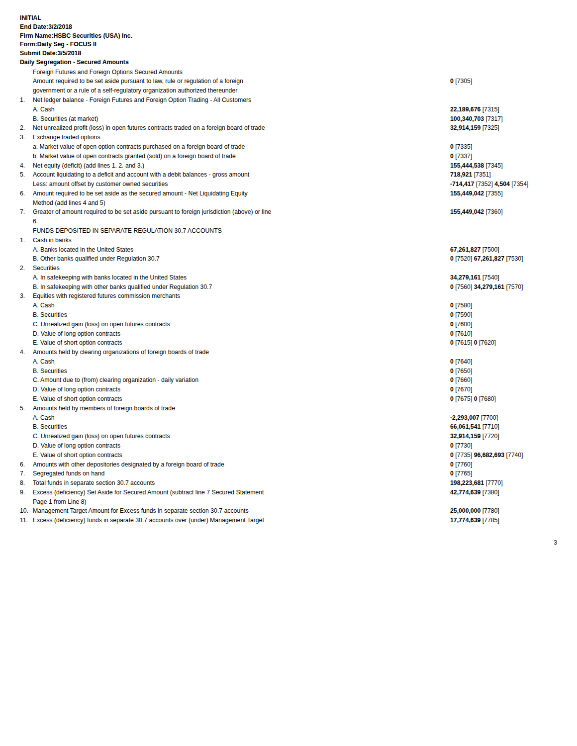INITIAL
End Date:3/2/2018
Firm Name:HSBC Securities (USA) Inc.
Form:Daily Seg - FOCUS II
Submit Date:3/5/2018
Daily Segregation - Secured Amounts
| | Foreign Futures and Foreign Options Secured Amounts | |
| | Amount required to be set aside pursuant to law, rule or regulation of a foreign | 0 [7305] |
| | government or a rule of a self-regulatory organization authorized thereunder | |
| 1. | Net ledger balance - Foreign Futures and Foreign Option Trading - All Customers | |
| | A. Cash | 22,189,676 [7315] |
| | B. Securities (at market) | 100,340,703 [7317] |
| 2. | Net unrealized profit (loss) in open futures contracts traded on a foreign board of trade | 32,914,159 [7325] |
| 3. | Exchange traded options | |
| | a. Market value of open option contracts purchased on a foreign board of trade | 0 [7335] |
| | b. Market value of open contracts granted (sold) on a foreign board of trade | 0 [7337] |
| 4. | Net equity (deficit) (add lines 1. 2. and 3.) | 155,444,538 [7345] |
| 5. | Account liquidating to a deficit and account with a debit balances - gross amount | 718,921 [7351] |
| | Less: amount offset by customer owned securities | -714,417 [7352] 4,504 [7354] |
| 6. | Amount required to be set aside as the secured amount - Net Liquidating Equity | 155,449,042 [7355] |
| | Method (add lines 4 and 5) | |
| 7. | Greater of amount required to be set aside pursuant to foreign jurisdiction (above) or line | 155,449,042 [7360] |
| | 6. | |
| | FUNDS DEPOSITED IN SEPARATE REGULATION 30.7 ACCOUNTS | |
| 1. | Cash in banks | |
| | A. Banks located in the United States | 67,261,827 [7500] |
| | B. Other banks qualified under Regulation 30.7 | 0 [7520] 67,261,827 [7530] |
| 2. | Securities | |
| | A. In safekeeping with banks located in the United States | 34,279,161 [7540] |
| | B. In safekeeping with other banks qualified under Regulation 30.7 | 0 [7560] 34,279,161 [7570] |
| 3. | Equities with registered futures commission merchants | |
| | A. Cash | 0 [7580] |
| | B. Securities | 0 [7590] |
| | C. Unrealized gain (loss) on open futures contracts | 0 [7600] |
| | D. Value of long option contracts | 0 [7610] |
| | E. Value of short option contracts | 0 [7615] 0 [7620] |
| 4. | Amounts held by clearing organizations of foreign boards of trade | |
| | A. Cash | 0 [7640] |
| | B. Securities | 0 [7650] |
| | C. Amount due to (from) clearing organization - daily variation | 0 [7660] |
| | D. Value of long option contracts | 0 [7670] |
| | E. Value of short option contracts | 0 [7675] 0 [7680] |
| 5. | Amounts held by members of foreign boards of trade | |
| | A. Cash | -2,293,007 [7700] |
| | B. Securities | 66,061,541 [7710] |
| | C. Unrealized gain (loss) on open futures contracts | 32,914,159 [7720] |
| | D. Value of long option contracts | 0 [7730] |
| | E. Value of short option contracts | 0 [7735] 96,682,693 [7740] |
| 6. | Amounts with other depositories designated by a foreign board of trade | 0 [7760] |
| 7. | Segregated funds on hand | 0 [7765] |
| 8. | Total funds in separate section 30.7 accounts | 198,223,681 [7770] |
| 9. | Excess (deficiency) Set Aside for Secured Amount (subtract line 7 Secured Statement | 42,774,639 [7380] |
| | Page 1 from Line 8) | |
| 10. | Management Target Amount for Excess funds in separate section 30.7 accounts | 25,000,000 [7780] |
| 11. | Excess (deficiency) funds in separate 30.7 accounts over (under) Management Target | 17,774,639 [7785] |
3